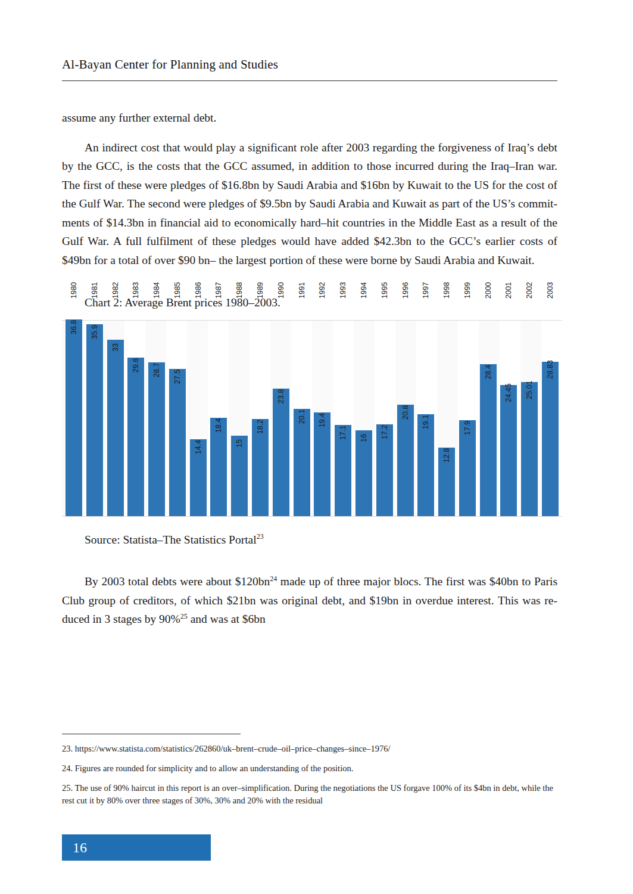Al-Bayan Center for Planning and Studies
assume any further external debt.
An indirect cost that would play a significant role after 2003 regarding the forgiveness of Iraq’s debt by the GCC, is the costs that the GCC assumed, in addition to those incurred during the Iraq–Iran war. The first of these were pledges of $16.8bn by Saudi Arabia and $16bn by Kuwait to the US for the cost of the Gulf War. The second were pledges of $9.5bn by Saudi Arabia and Kuwait as part of the US’s commitments of $14.3bn in financial aid to economically hard–hit countries in the Middle East as a result of the Gulf War. A full fulfilment of these pledges would have added $42.3bn to the GCC’s earlier costs of $49bn for a total of over $90 bn– the largest portion of these were borne by Saudi Arabia and Kuwait.
Chart 2: Average Brent prices 1980–2003.
1980
1981
1982
1983
1984
1985
1986
1987
1988
1989
1990
1991
1992
1993
1994
1995
1996
1997
1998
1999
2000
2001
2002
2003
36.8
35.9
33
29.6
28.7
27.5
14.4
18.4
15
18.2
23.8
20.1
19.4
17.1
16
17.2
20.8
19.1
12.8
17.9
28.4
24.45
25.01
28.83
Source: Statista–The Statistics Portal23
By 2003 total debts were about $120bn24 made up of three major blocs. The first was $40bn to Paris Club group of creditors, of which $21bn was original debt, and $19bn in overdue interest. This was reduced in 3 stages by 90%25 and was at $6bn
23. https://www.statista.com/statistics/262860/uk–brent–crude–oil–price–changes–since–1976/
24. Figures are rounded for simplicity and to allow an understanding of the position.
25. The use of 90% haircut in this report is an over–simplification. During the negotiations the US forgave 100% of its $4bn in debt, while the rest cut it by 80% over three stages of 30%, 30% and 20% with the residual
16